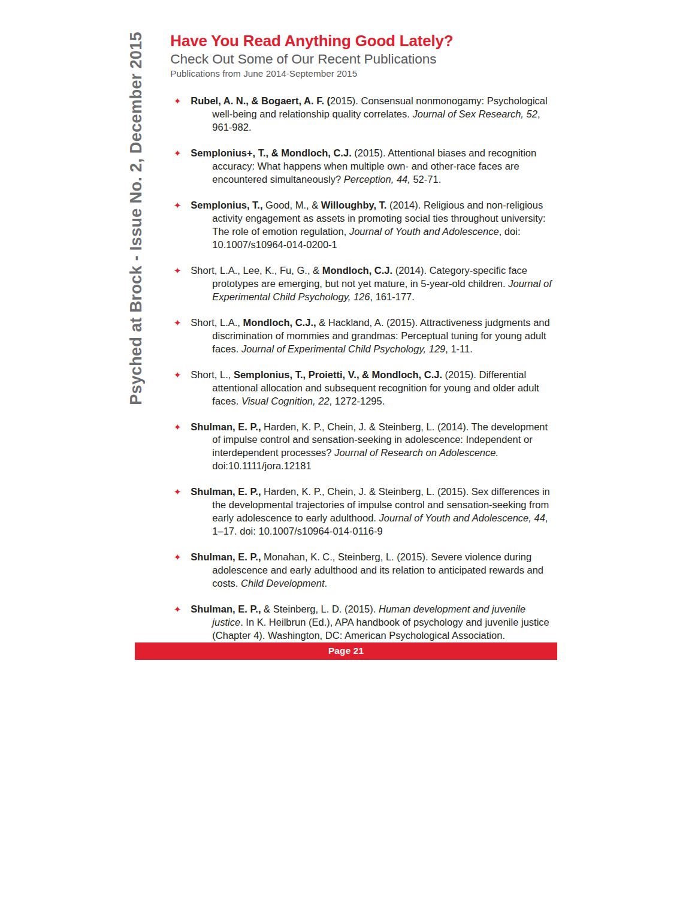Psyched at Brock - Issue No. 2, December 2015
Have You Read Anything Good Lately?
Check Out Some of Our Recent Publications
Publications from June 2014-September 2015
Rubel, A. N., & Bogaert, A. F. (2015). Consensual nonmonogamy: Psychological well-being and relationship quality correlates. Journal of Sex Research, 52, 961-982.
Semplonius+, T., & Mondloch, C.J. (2015). Attentional biases and recognition accuracy: What happens when multiple own- and other-race faces are encountered simultaneously? Perception, 44, 52-71.
Semplonius, T., Good, M., & Willoughby, T. (2014). Religious and non-religious activity engagement as assets in promoting social ties throughout university: The role of emotion regulation, Journal of Youth and Adolescence, doi: 10.1007/s10964-014-0200-1
Short, L.A., Lee, K., Fu, G., & Mondloch, C.J. (2014). Category-specific face prototypes are emerging, but not yet mature, in 5-year-old children. Journal of Experimental Child Psychology, 126, 161-177.
Short, L.A., Mondloch, C.J., & Hackland, A. (2015). Attractiveness judgments and discrimination of mommies and grandmas: Perceptual tuning for young adult faces. Journal of Experimental Child Psychology, 129, 1-11.
Short, L., Semplonius, T., Proietti, V., & Mondloch, C.J. (2015). Differential attentional allocation and subsequent recognition for young and older adult faces. Visual Cognition, 22, 1272-1295.
Shulman, E. P., Harden, K. P., Chein, J. & Steinberg, L. (2014). The development of impulse control and sensation-seeking in adolescence: Independent or interdependent processes? Journal of Research on Adolescence. doi:10.1111/jora.12181
Shulman, E. P., Harden, K. P., Chein, J. & Steinberg, L. (2015). Sex differences in the developmental trajectories of impulse control and sensation-seeking from early adolescence to early adulthood. Journal of Youth and Adolescence, 44, 1–17. doi: 10.1007/s10964-014-0116-9
Shulman, E. P., Monahan, K. C., Steinberg, L. (2015). Severe violence during adolescence and early adulthood and its relation to anticipated rewards and costs. Child Development.
Shulman, E. P., & Steinberg, L. D. (2015). Human development and juvenile justice. In K. Heilbrun (Ed.), APA handbook of psychology and juvenile justice (Chapter 4). Washington, DC: American Psychological Association.
Page 21